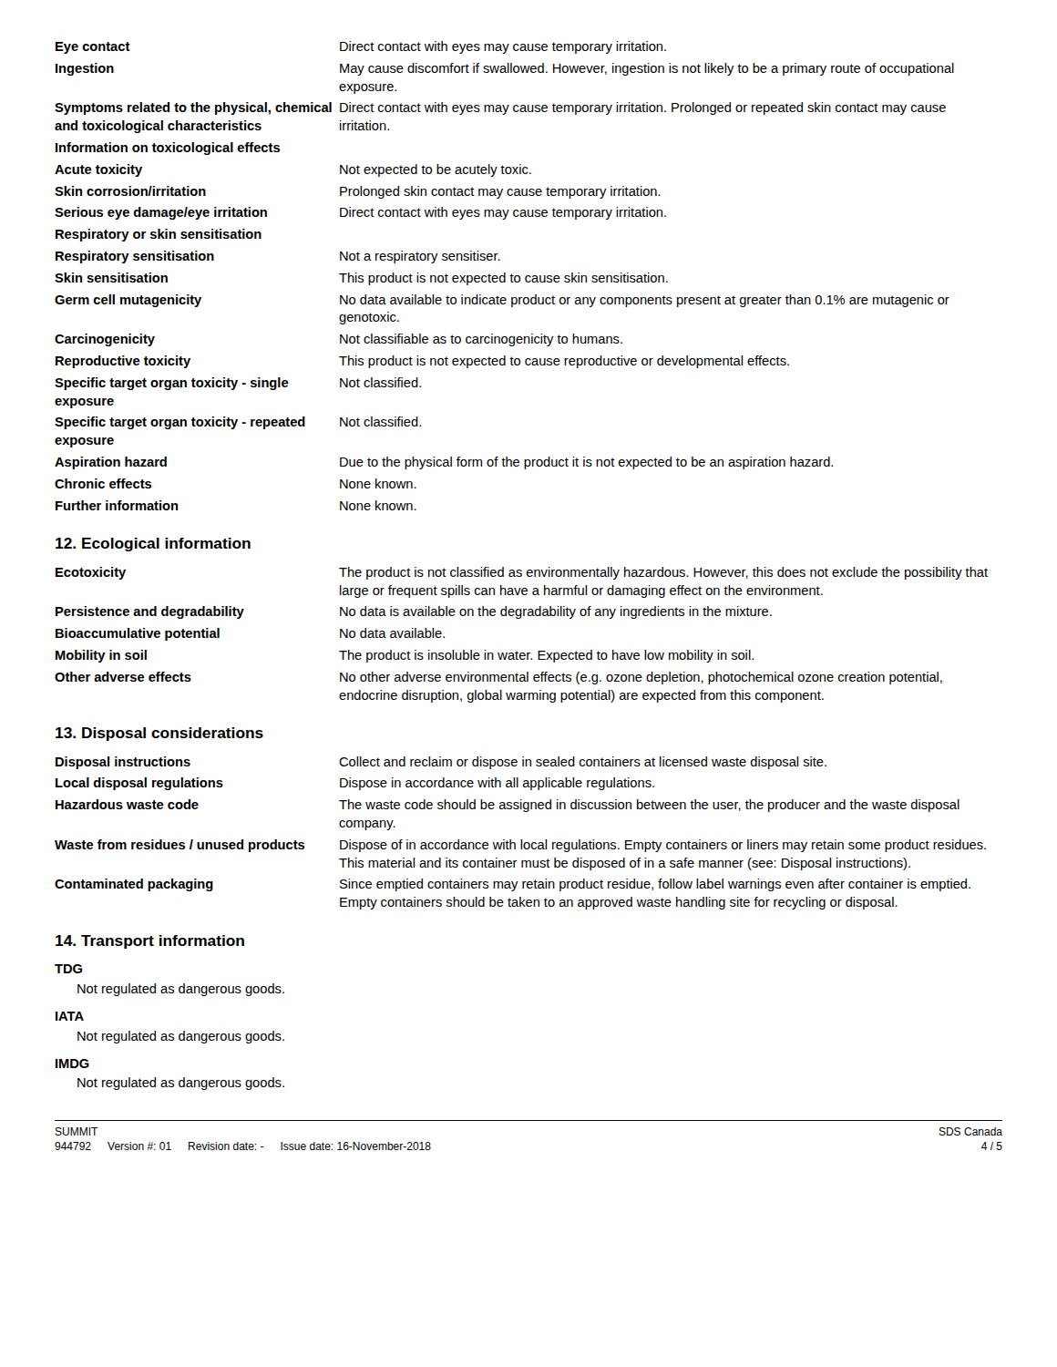| Eye contact | Direct contact with eyes may cause temporary irritation. |
| Ingestion | May cause discomfort if swallowed. However, ingestion is not likely to be a primary route of occupational exposure. |
| Symptoms related to the physical, chemical and toxicological characteristics | Direct contact with eyes may cause temporary irritation. Prolonged or repeated skin contact may cause irritation. |
| Information on toxicological effects |
| Acute toxicity | Not expected to be acutely toxic. |
| Skin corrosion/irritation | Prolonged skin contact may cause temporary irritation. |
| Serious eye damage/eye irritation | Direct contact with eyes may cause temporary irritation. |
| Respiratory or skin sensitisation |
| Respiratory sensitisation | Not a respiratory sensitiser. |
| Skin sensitisation | This product is not expected to cause skin sensitisation. |
| Germ cell mutagenicity | No data available to indicate product or any components present at greater than 0.1% are mutagenic or genotoxic. |
| Carcinogenicity | Not classifiable as to carcinogenicity to humans. |
| Reproductive toxicity | This product is not expected to cause reproductive or developmental effects. |
| Specific target organ toxicity - single exposure | Not classified. |
| Specific target organ toxicity - repeated exposure | Not classified. |
| Aspiration hazard | Due to the physical form of the product it is not expected to be an aspiration hazard. |
| Chronic effects | None known. |
| Further information | None known. |
12. Ecological information
| Ecotoxicity | The product is not classified as environmentally hazardous. However, this does not exclude the possibility that large or frequent spills can have a harmful or damaging effect on the environment. |
| Persistence and degradability | No data is available on the degradability of any ingredients in the mixture. |
| Bioaccumulative potential | No data available. |
| Mobility in soil | The product is insoluble in water. Expected to have low mobility in soil. |
| Other adverse effects | No other adverse environmental effects (e.g. ozone depletion, photochemical ozone creation potential, endocrine disruption, global warming potential) are expected from this component. |
13. Disposal considerations
| Disposal instructions | Collect and reclaim or dispose in sealed containers at licensed waste disposal site. |
| Local disposal regulations | Dispose in accordance with all applicable regulations. |
| Hazardous waste code | The waste code should be assigned in discussion between the user, the producer and the waste disposal company. |
| Waste from residues / unused products | Dispose of in accordance with local regulations. Empty containers or liners may retain some product residues. This material and its container must be disposed of in a safe manner (see: Disposal instructions). |
| Contaminated packaging | Since emptied containers may retain product residue, follow label warnings even after container is emptied. Empty containers should be taken to an approved waste handling site for recycling or disposal. |
14. Transport information
TDG
Not regulated as dangerous goods.
IATA
Not regulated as dangerous goods.
IMDG
Not regulated as dangerous goods.
SUMMIT
SDS Canada
944792 Version #: 01 Revision date: - Issue date: 16-November-2018
4 / 5